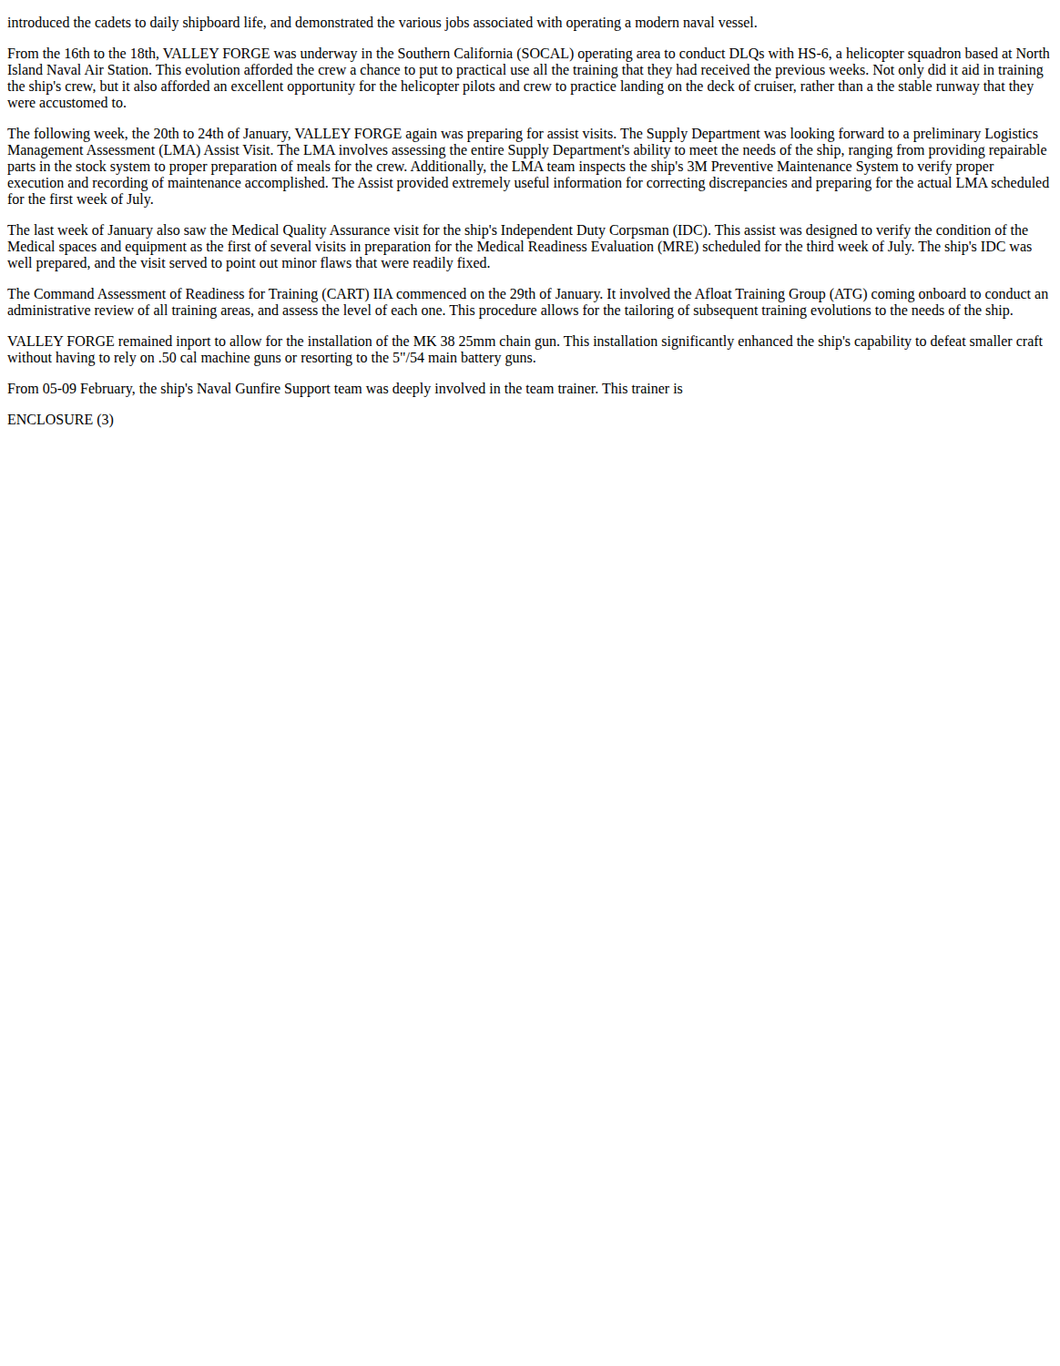introduced the cadets to daily shipboard life, and demonstrated the various jobs associated with operating a modern naval vessel.
From the 16th to the 18th, VALLEY FORGE was underway in the Southern California (SOCAL) operating area to conduct DLQs with HS-6, a helicopter squadron based at North Island Naval Air Station. This evolution afforded the crew a chance to put to practical use all the training that they had received the previous weeks. Not only did it aid in training the ship's crew, but it also afforded an excellent opportunity for the helicopter pilots and crew to practice landing on the deck of cruiser, rather than a the stable runway that they were accustomed to.
The following week, the 20th to 24th of January, VALLEY FORGE again was preparing for assist visits. The Supply Department was looking forward to a preliminary Logistics Management Assessment (LMA) Assist Visit. The LMA involves assessing the entire Supply Department's ability to meet the needs of the ship, ranging from providing repairable parts in the stock system to proper preparation of meals for the crew. Additionally, the LMA team inspects the ship's 3M Preventive Maintenance System to verify proper execution and recording of maintenance accomplished. The Assist provided extremely useful information for correcting discrepancies and preparing for the actual LMA scheduled for the first week of July.
The last week of January also saw the Medical Quality Assurance visit for the ship's Independent Duty Corpsman (IDC). This assist was designed to verify the condition of the Medical spaces and equipment as the first of several visits in preparation for the Medical Readiness Evaluation (MRE) scheduled for the third week of July. The ship's IDC was well prepared, and the visit served to point out minor flaws that were readily fixed.
The Command Assessment of Readiness for Training (CART) IIA commenced on the 29th of January. It involved the Afloat Training Group (ATG) coming onboard to conduct an administrative review of all training areas, and assess the level of each one. This procedure allows for the tailoring of subsequent training evolutions to the needs of the ship.
VALLEY FORGE remained inport to allow for the installation of the MK 38 25mm chain gun. This installation significantly enhanced the ship's capability to defeat smaller craft without having to rely on .50 cal machine guns or resorting to the 5"/54 main battery guns.
From 05-09 February, the ship's Naval Gunfire Support team was deeply involved in the team trainer. This trainer is
ENCLOSURE (3)